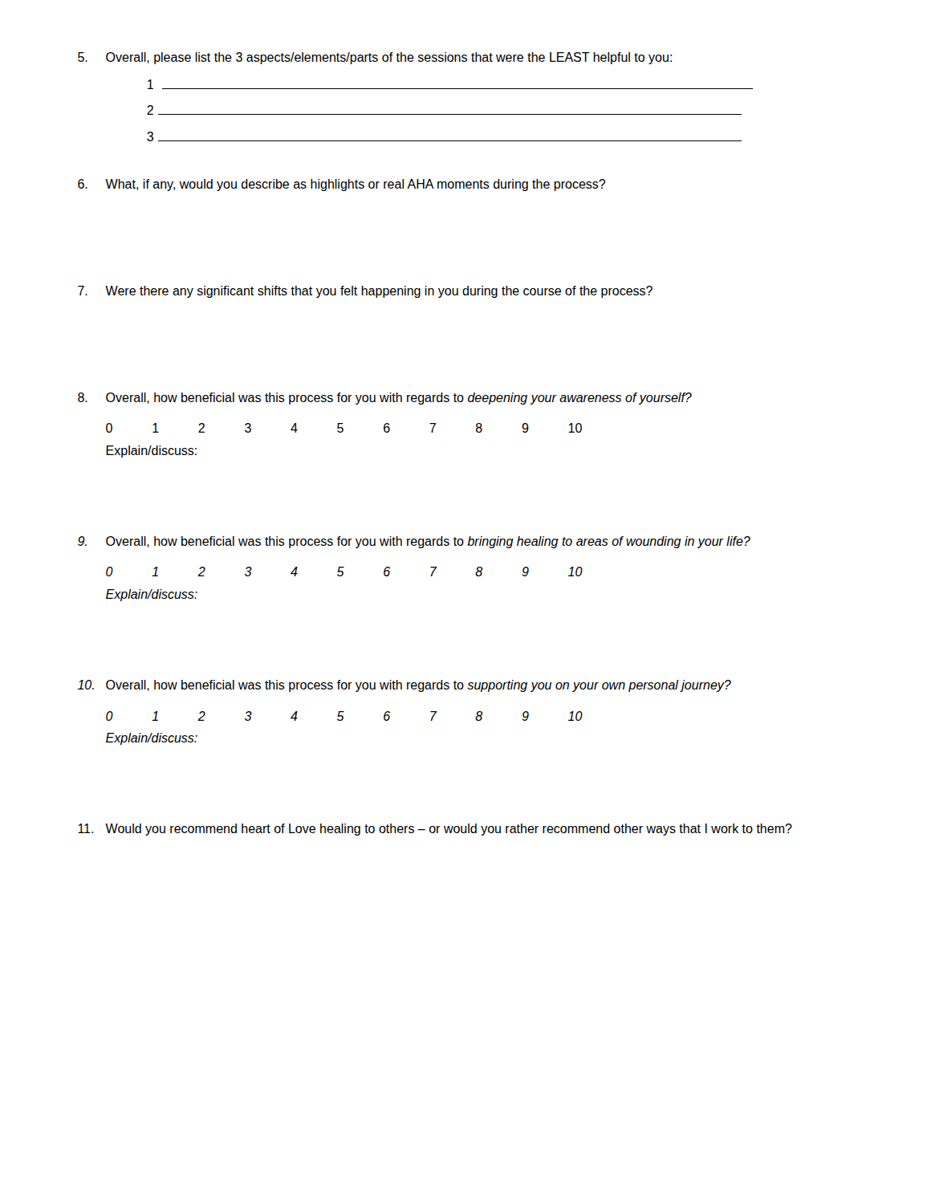Overall, please list the 3 aspects/elements/parts of the sessions that were the LEAST helpful to you:
1
2
3
What, if any, would you describe as highlights or real AHA moments during the process?
Were there any significant shifts that you felt happening in you during the course of the process?
Overall, how beneficial was this process for you with regards to deepening your awareness of yourself?
012345678910
Explain/discuss:
Overall, how beneficial was this process for you with regards to bringing healing to areas of wounding in your life?
012345678910
Explain/discuss:
Overall, how beneficial was this process for you with regards to supporting you on your own personal journey?
012345678910
Explain/discuss:
Would you recommend heart of Love healing to others – or would you rather recommend other ways that I work to them?